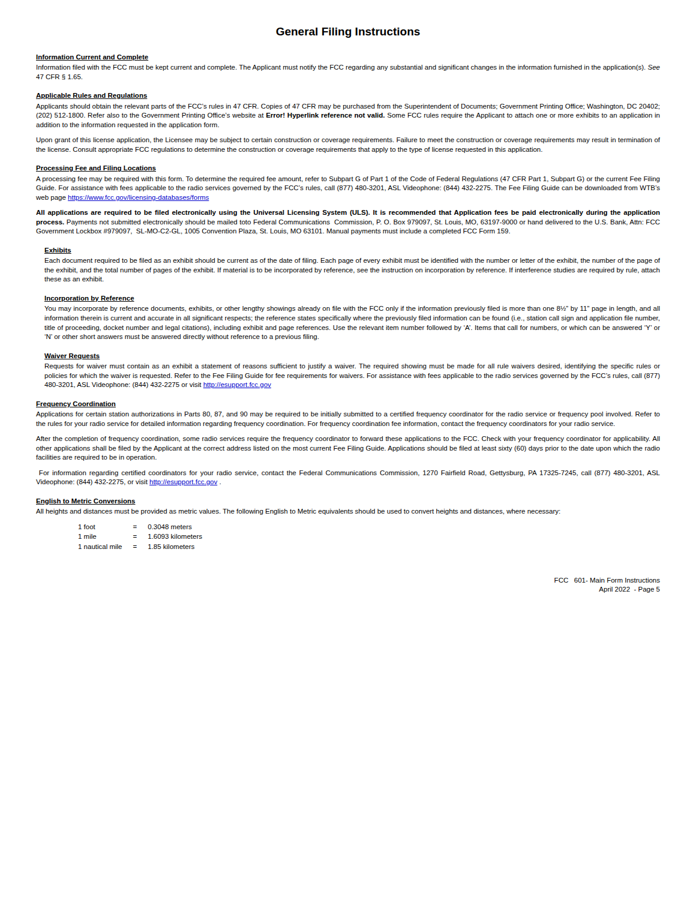General Filing Instructions
Information Current and Complete
Information filed with the FCC must be kept current and complete. The Applicant must notify the FCC regarding any substantial and significant changes in the information furnished in the application(s). See 47 CFR § 1.65.
Applicable Rules and Regulations
Applicants should obtain the relevant parts of the FCC’s rules in 47 CFR. Copies of 47 CFR may be purchased from the Superintendent of Documents; Government Printing Office; Washington, DC 20402; (202) 512-1800. Refer also to the Government Printing Office’s website at Error! Hyperlink reference not valid. Some FCC rules require the Applicant to attach one or more exhibits to an application in addition to the information requested in the application form.
Upon grant of this license application, the Licensee may be subject to certain construction or coverage requirements. Failure to meet the construction or coverage requirements may result in termination of the license. Consult appropriate FCC regulations to determine the construction or coverage requirements that apply to the type of license requested in this application.
Processing Fee and Filing Locations
A processing fee may be required with this form. To determine the required fee amount, refer to Subpart G of Part 1 of the Code of Federal Regulations (47 CFR Part 1, Subpart G) or the current Fee Filing Guide. For assistance with fees applicable to the radio services governed by the FCC’s rules, call (877) 480-3201, ASL Videophone: (844) 432-2275. The Fee Filing Guide can be downloaded from WTB’s web page https://www.fcc.gov/licensing-databases/forms
All applications are required to be filed electronically using the Universal Licensing System (ULS). It is recommended that Application fees be paid electronically during the application process. Payments not submitted electronically should be mailed toto Federal Communications Commission, P. O. Box 979097, St. Louis, MO, 63197-9000 or hand delivered to the U.S. Bank, Attn: FCC Government Lockbox #979097, SL-MO-C2-GL, 1005 Convention Plaza, St. Louis, MO 63101. Manual payments must include a completed FCC Form 159.
Exhibits
Each document required to be filed as an exhibit should be current as of the date of filing. Each page of every exhibit must be identified with the number or letter of the exhibit, the number of the page of the exhibit, and the total number of pages of the exhibit. If material is to be incorporated by reference, see the instruction on incorporation by reference. If interference studies are required by rule, attach these as an exhibit.
Incorporation by Reference
You may incorporate by reference documents, exhibits, or other lengthy showings already on file with the FCC only if the information previously filed is more than one 8½” by 11” page in length, and all information therein is current and accurate in all significant respects; the reference states specifically where the previously filed information can be found (i.e., station call sign and application file number, title of proceeding, docket number and legal citations), including exhibit and page references. Use the relevant item number followed by ‘A’. Items that call for numbers, or which can be answered ‘Y’ or ‘N’ or other short answers must be answered directly without reference to a previous filing.
Waiver Requests
Requests for waiver must contain as an exhibit a statement of reasons sufficient to justify a waiver. The required showing must be made for all rule waivers desired, identifying the specific rules or policies for which the waiver is requested. Refer to the Fee Filing Guide for fee requirements for waivers. For assistance with fees applicable to the radio services governed by the FCC’s rules, call (877) 480-3201, ASL Videophone: (844) 432-2275 or visit http://esupport.fcc.gov
Frequency Coordination
Applications for certain station authorizations in Parts 80, 87, and 90 may be required to be initially submitted to a certified frequency coordinator for the radio service or frequency pool involved. Refer to the rules for your radio service for detailed information regarding frequency coordination. For frequency coordination fee information, contact the frequency coordinators for your radio service.
After the completion of frequency coordination, some radio services require the frequency coordinator to forward these applications to the FCC. Check with your frequency coordinator for applicability. All other applications shall be filed by the Applicant at the correct address listed on the most current Fee Filing Guide. Applications should be filed at least sixty (60) days prior to the date upon which the radio facilities are required to be in operation.
For information regarding certified coordinators for your radio service, contact the Federal Communications Commission, 1270 Fairfield Road, Gettysburg, PA 17325-7245, call (877) 480-3201, ASL Videophone: (844) 432-2275, or visit http://esupport.fcc.gov .
English to Metric Conversions
All heights and distances must be provided as metric values. The following English to Metric equivalents should be used to convert heights and distances, where necessary:
| 1 foot | = | 0.3048 meters |
| 1 mile | = | 1.6093 kilometers |
| 1 nautical mile | = | 1.85 kilometers |
FCC 601- Main Form Instructions
April 2022 - Page 5